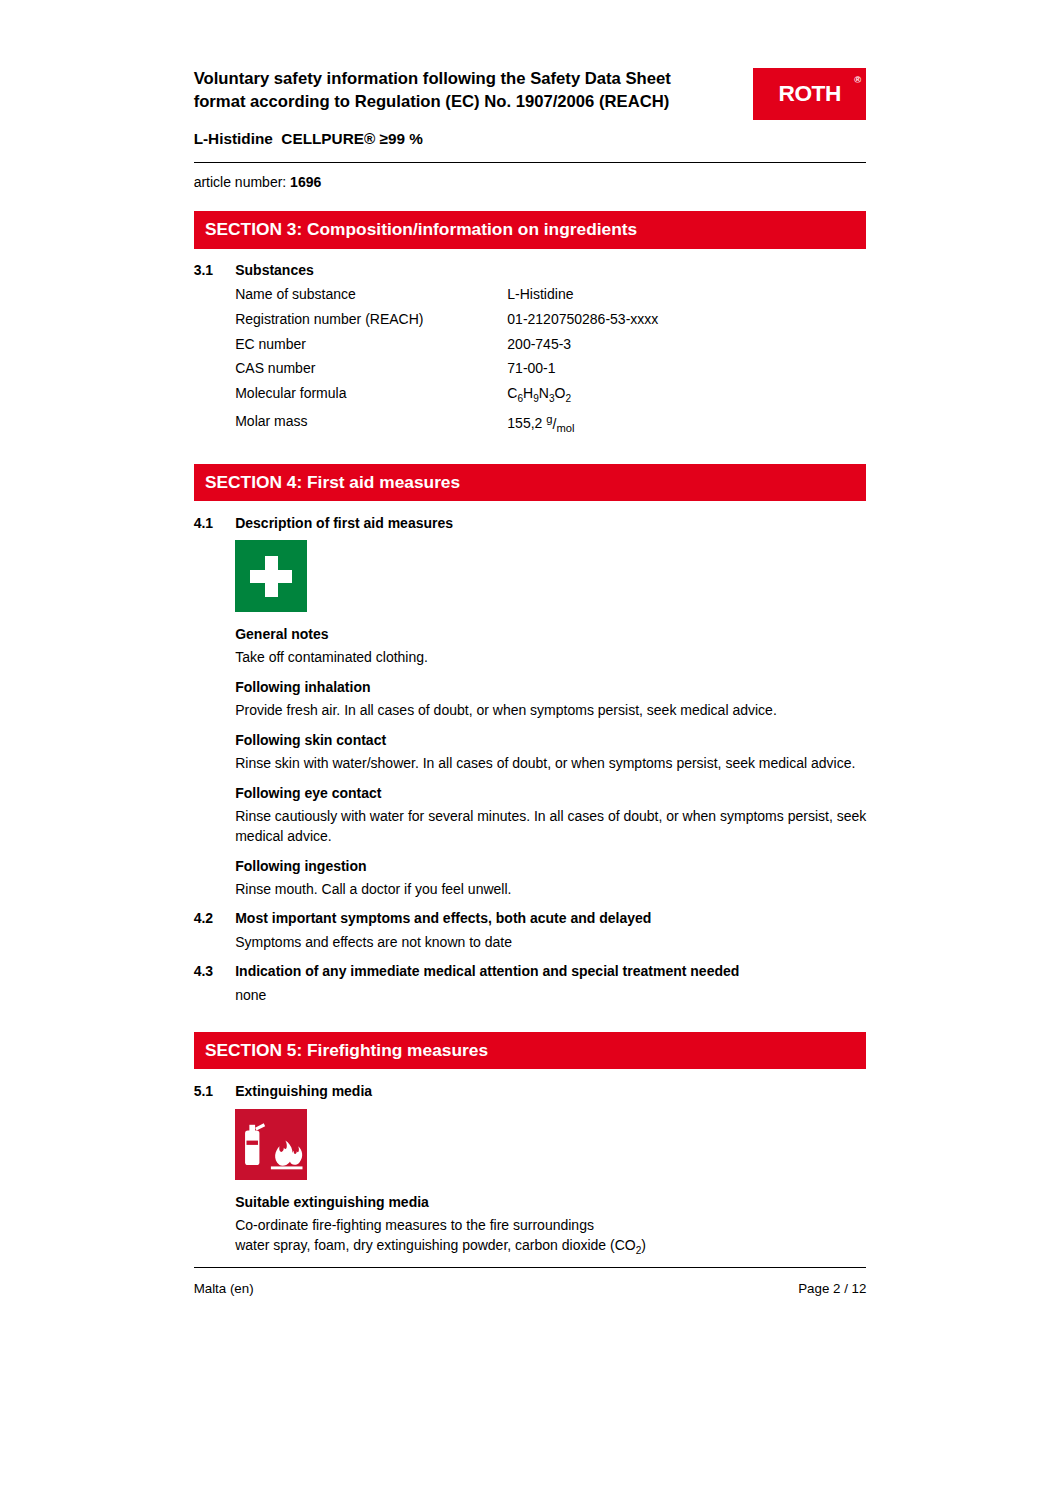Voluntary safety information following the Safety Data Sheet
format according to Regulation (EC) No. 1907/2006 (REACH)
L-Histidine CELLPURE® ≥99 %
ROTH®
article number: 1696
SECTION 3: Composition/information on ingredients
3.1
Substances
Name of substance
L-Histidine
Registration number (REACH)
01-2120750286-53-xxxx
EC number
200-745-3
CAS number
71-00-1
Molecular formula
C6H9N3O2
Molar mass
155,2 g/mol
SECTION 4: First aid measures
4.1
Description of first aid measures
General notes
Take off contaminated clothing.
Following inhalation
Provide fresh air. In all cases of doubt, or when symptoms persist, seek medical advice.
Following skin contact
Rinse skin with water/shower. In all cases of doubt, or when symptoms persist, seek medical advice.
Following eye contact
Rinse cautiously with water for several minutes. In all cases of doubt, or when symptoms persist, seek medical advice.
Following ingestion
Rinse mouth. Call a doctor if you feel unwell.
4.2
Most important symptoms and effects, both acute and delayed
Symptoms and effects are not known to date
4.3
Indication of any immediate medical attention and special treatment needed
none
SECTION 5: Firefighting measures
5.1
Extinguishing media
Suitable extinguishing media
Co-ordinate fire-fighting measures to the fire surroundings
water spray, foam, dry extinguishing powder, carbon dioxide (CO2)
Malta (en)
Page 2 / 12